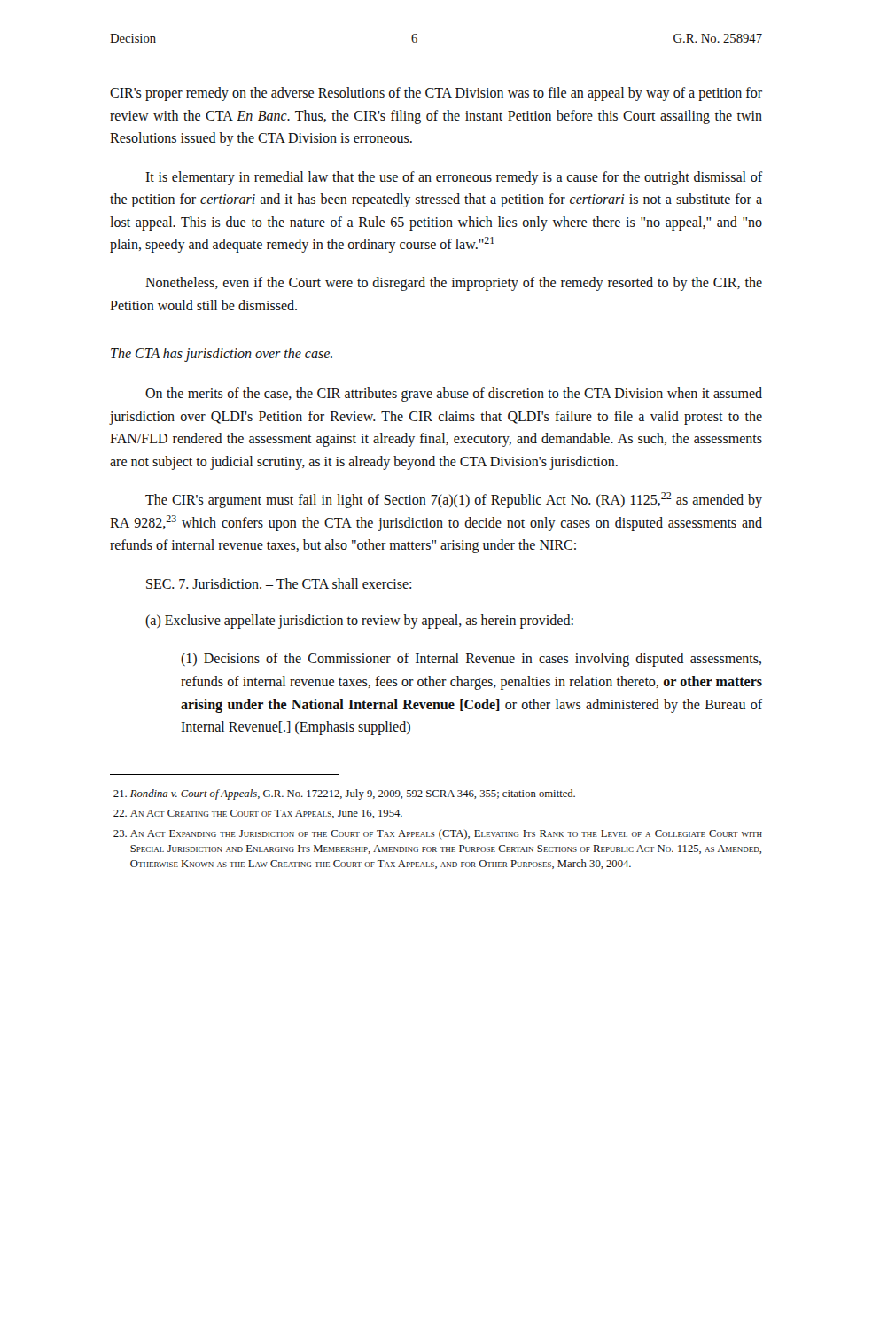Decision
6
G.R. No. 258947
CIR's proper remedy on the adverse Resolutions of the CTA Division was to file an appeal by way of a petition for review with the CTA En Banc. Thus, the CIR's filing of the instant Petition before this Court assailing the twin Resolutions issued by the CTA Division is erroneous.
It is elementary in remedial law that the use of an erroneous remedy is a cause for the outright dismissal of the petition for certiorari and it has been repeatedly stressed that a petition for certiorari is not a substitute for a lost appeal. This is due to the nature of a Rule 65 petition which lies only where there is "no appeal," and "no plain, speedy and adequate remedy in the ordinary course of law."21
Nonetheless, even if the Court were to disregard the impropriety of the remedy resorted to by the CIR, the Petition would still be dismissed.
The CTA has jurisdiction over the case.
On the merits of the case, the CIR attributes grave abuse of discretion to the CTA Division when it assumed jurisdiction over QLDI's Petition for Review. The CIR claims that QLDI's failure to file a valid protest to the FAN/FLD rendered the assessment against it already final, executory, and demandable. As such, the assessments are not subject to judicial scrutiny, as it is already beyond the CTA Division's jurisdiction.
The CIR's argument must fail in light of Section 7(a)(1) of Republic Act No. (RA) 1125,22 as amended by RA 9282,23 which confers upon the CTA the jurisdiction to decide not only cases on disputed assessments and refunds of internal revenue taxes, but also "other matters" arising under the NIRC:
SEC. 7. Jurisdiction. – The CTA shall exercise:
(a) Exclusive appellate jurisdiction to review by appeal, as herein provided:
(1) Decisions of the Commissioner of Internal Revenue in cases involving disputed assessments, refunds of internal revenue taxes, fees or other charges, penalties in relation thereto, or other matters arising under the National Internal Revenue [Code] or other laws administered by the Bureau of Internal Revenue[.] (Emphasis supplied)
Rondina v. Court of Appeals, G.R. No. 172212, July 9, 2009, 592 SCRA 346, 355; citation omitted.
An Act Creating the Court of Tax Appeals, June 16, 1954.
An Act Expanding the Jurisdiction of the Court of Tax Appeals (CTA), Elevating Its Rank to the Level of a Collegiate Court with Special Jurisdiction and Enlarging Its Membership, Amending for the Purpose Certain Sections of Republic Act No. 1125, as Amended, Otherwise Known as the Law Creating the Court of Tax Appeals, and for Other Purposes, March 30, 2004.